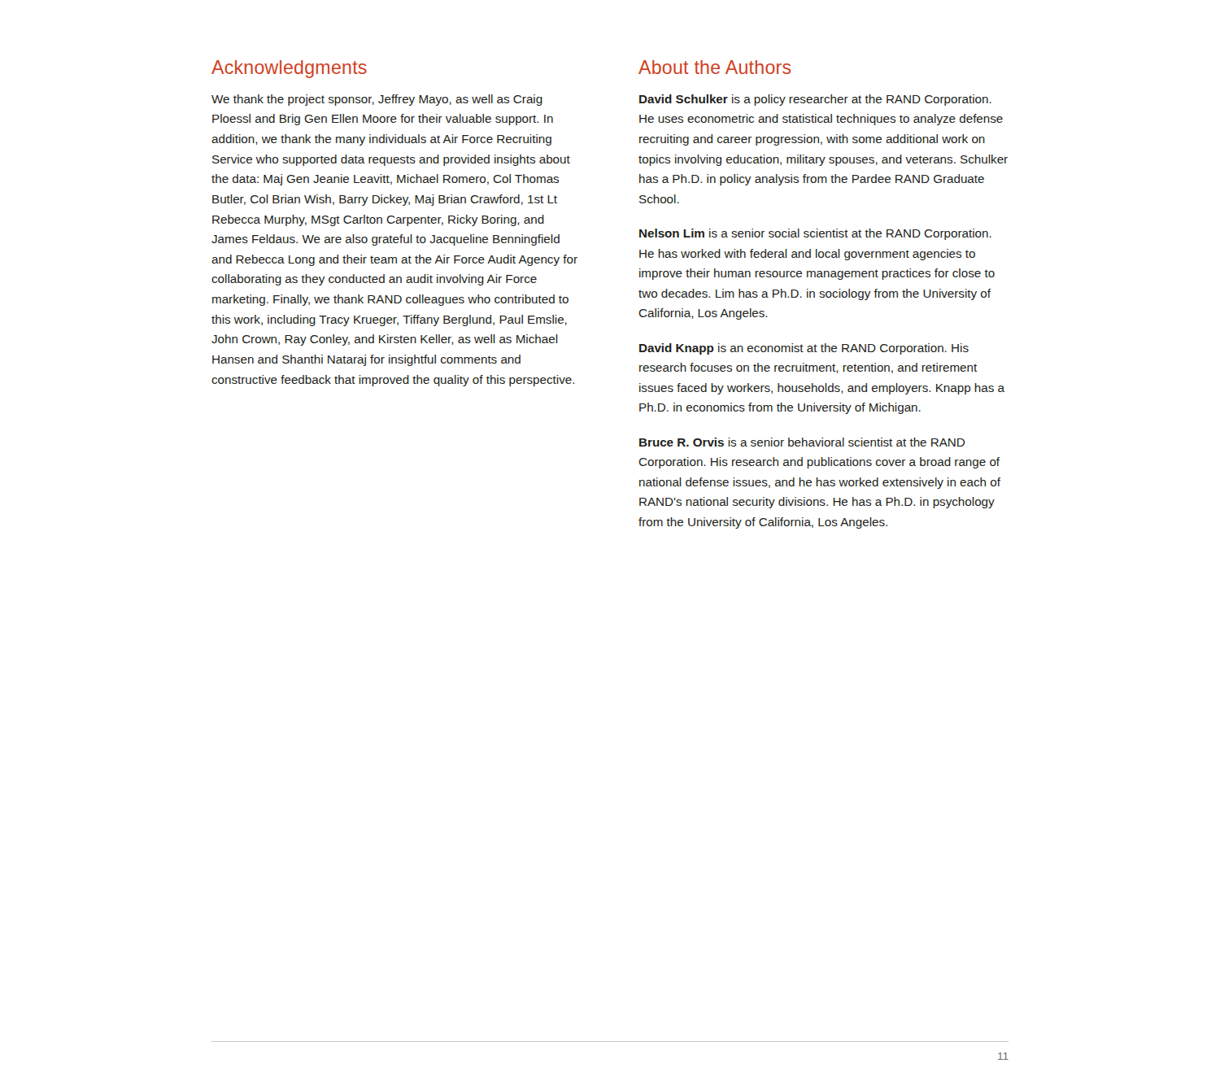Acknowledgments
We thank the project sponsor, Jeffrey Mayo, as well as Craig Ploessl and Brig Gen Ellen Moore for their valuable support. In addition, we thank the many individuals at Air Force Recruiting Service who supported data requests and provided insights about the data: Maj Gen Jeanie Leavitt, Michael Romero, Col Thomas Butler, Col Brian Wish, Barry Dickey, Maj Brian Crawford, 1st Lt Rebecca Murphy, MSgt Carlton Carpenter, Ricky Boring, and James Feldaus. We are also grateful to Jacqueline Benningfield and Rebecca Long and their team at the Air Force Audit Agency for collaborating as they conducted an audit involving Air Force marketing. Finally, we thank RAND colleagues who contributed to this work, including Tracy Krueger, Tiffany Berglund, Paul Emslie, John Crown, Ray Conley, and Kirsten Keller, as well as Michael Hansen and Shanthi Nataraj for insightful comments and constructive feedback that improved the quality of this perspective.
About the Authors
David Schulker is a policy researcher at the RAND Corporation. He uses econometric and statistical techniques to analyze defense recruiting and career progression, with some additional work on topics involving education, military spouses, and veterans. Schulker has a Ph.D. in policy analysis from the Pardee RAND Graduate School.
Nelson Lim is a senior social scientist at the RAND Corporation. He has worked with federal and local government agencies to improve their human resource management practices for close to two decades. Lim has a Ph.D. in sociology from the University of California, Los Angeles.
David Knapp is an economist at the RAND Corporation. His research focuses on the recruitment, retention, and retirement issues faced by workers, households, and employers. Knapp has a Ph.D. in economics from the University of Michigan.
Bruce R. Orvis is a senior behavioral scientist at the RAND Corporation. His research and publications cover a broad range of national defense issues, and he has worked extensively in each of RAND's national security divisions. He has a Ph.D. in psychology from the University of California, Los Angeles.
11